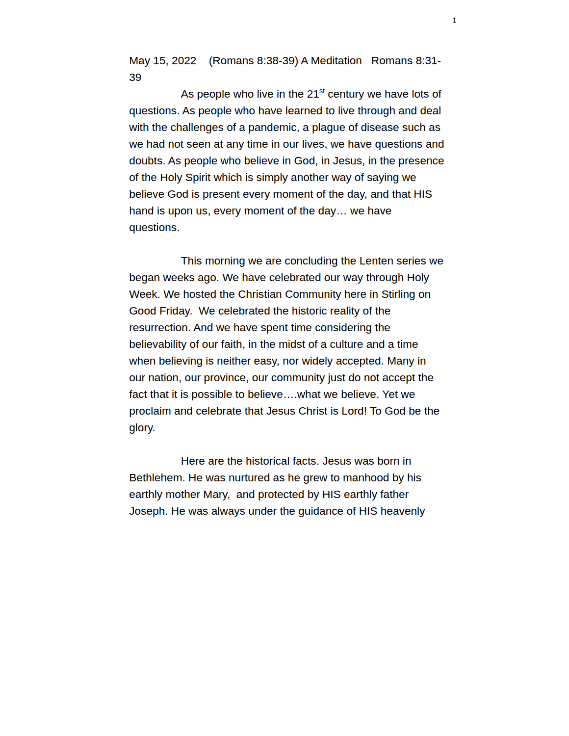1
May 15, 2022 (Romans 8:38-39) A Meditation Romans 8:31-39
As people who live in the 21st century we have lots of questions. As people who have learned to live through and deal with the challenges of a pandemic, a plague of disease such as we had not seen at any time in our lives, we have questions and doubts. As people who believe in God, in Jesus, in the presence of the Holy Spirit which is simply another way of saying we believe God is present every moment of the day, and that HIS hand is upon us, every moment of the day… we have questions.
This morning we are concluding the Lenten series we began weeks ago. We have celebrated our way through Holy Week. We hosted the Christian Community here in Stirling on Good Friday. We celebrated the historic reality of the resurrection. And we have spent time considering the believability of our faith, in the midst of a culture and a time when believing is neither easy, nor widely accepted. Many in our nation, our province, our community just do not accept the fact that it is possible to believe….what we believe. Yet we proclaim and celebrate that Jesus Christ is Lord! To God be the glory.
Here are the historical facts. Jesus was born in Bethlehem. He was nurtured as he grew to manhood by his earthly mother Mary, and protected by HIS earthly father Joseph. He was always under the guidance of HIS heavenly